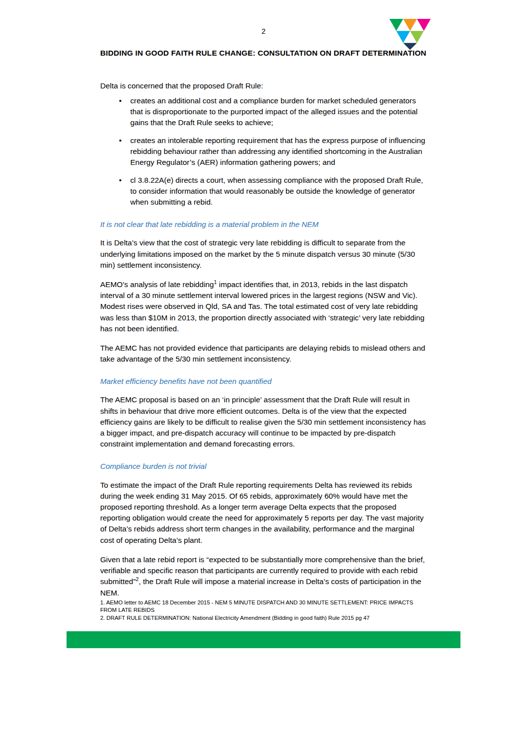2
BIDDING IN GOOD FAITH RULE CHANGE: CONSULTATION ON DRAFT DETERMINATION
Delta is concerned that the proposed Draft Rule:
creates an additional cost and a compliance burden for market scheduled generators that is disproportionate to the purported impact of the alleged issues and the potential gains that the Draft Rule seeks to achieve;
creates an intolerable reporting requirement that has the express purpose of influencing rebidding behaviour rather than addressing any identified shortcoming in the Australian Energy Regulator’s (AER) information gathering powers; and
cl 3.8.22A(e) directs a court, when assessing compliance with the proposed Draft Rule, to consider information that would reasonably be outside the knowledge of generator when submitting a rebid.
It is not clear that late rebidding is a material problem in the NEM
It is Delta’s view that the cost of strategic very late rebidding is difficult to separate from the underlying limitations imposed on the market by the 5 minute dispatch versus 30 minute (5/30 min) settlement inconsistency.
AEMO’s analysis of late rebidding1 impact identifies that, in 2013, rebids in the last dispatch interval of a 30 minute settlement interval lowered prices in the largest regions (NSW and Vic). Modest rises were observed in Qld, SA and Tas. The total estimated cost of very late rebidding was less than $10M in 2013, the proportion directly associated with ‘strategic’ very late rebidding has not been identified.
The AEMC has not provided evidence that participants are delaying rebids to mislead others and take advantage of the 5/30 min settlement inconsistency.
Market efficiency benefits have not been quantified
The AEMC proposal is based on an ‘in principle’ assessment that the Draft Rule will result in shifts in behaviour that drive more efficient outcomes. Delta is of the view that the expected efficiency gains are likely to be difficult to realise given the 5/30 min settlement inconsistency has a bigger impact, and pre-dispatch accuracy will continue to be impacted by pre-dispatch constraint implementation and demand forecasting errors.
Compliance burden is not trivial
To estimate the impact of the Draft Rule reporting requirements Delta has reviewed its rebids during the week ending 31 May 2015. Of 65 rebids, approximately 60% would have met the proposed reporting threshold. As a longer term average Delta expects that the proposed reporting obligation would create the need for approximately 5 reports per day. The vast majority of Delta’s rebids address short term changes in the availability, performance and the marginal cost of operating Delta’s plant.
Given that a late rebid report is “expected to be substantially more comprehensive than the brief, verifiable and specific reason that participants are currently required to provide with each rebid submitted”2, the Draft Rule will impose a material increase in Delta’s costs of participation in the NEM.
1. AEMO letter to AEMC 18 December 2015 - NEM 5 MINUTE DISPATCH AND 30 MINUTE SETTLEMENT: PRICE IMPACTS FROM LATE REBIDS
2. DRAFT RULE DETERMINATION: National Electricity Amendment (Bidding in good faith) Rule 2015 pg 47